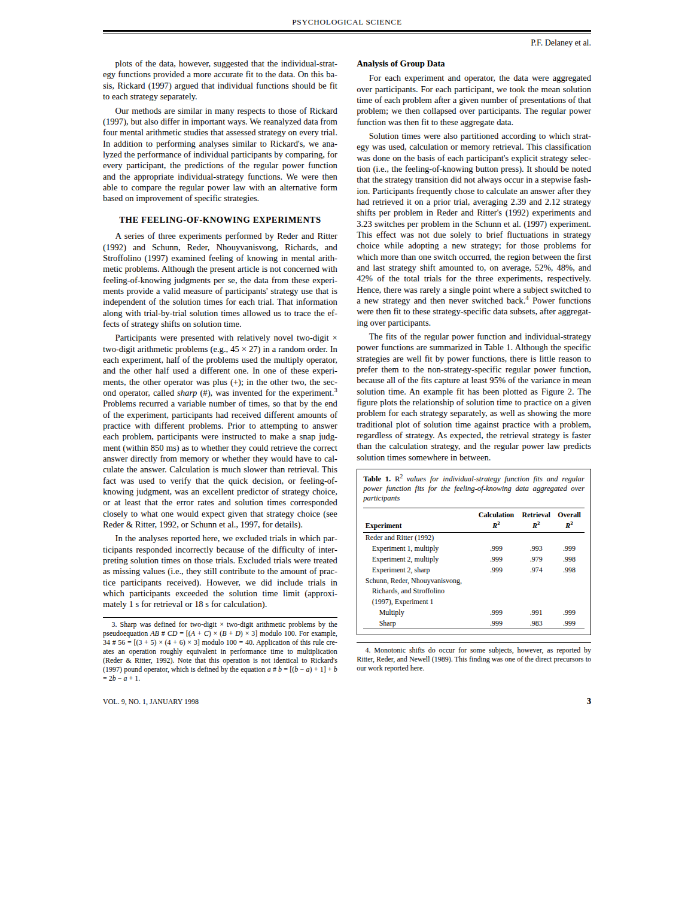PSYCHOLOGICAL SCIENCE
P.F. Delaney et al.
plots of the data, however, suggested that the individual-strategy functions provided a more accurate fit to the data. On this basis, Rickard (1997) argued that individual functions should be fit to each strategy separately.
Our methods are similar in many respects to those of Rickard (1997), but also differ in important ways. We reanalyzed data from four mental arithmetic studies that assessed strategy on every trial. In addition to performing analyses similar to Rickard's, we analyzed the performance of individual participants by comparing, for every participant, the predictions of the regular power function and the appropriate individual-strategy functions. We were then able to compare the regular power law with an alternative form based on improvement of specific strategies.
THE FEELING-OF-KNOWING EXPERIMENTS
A series of three experiments performed by Reder and Ritter (1992) and Schunn, Reder, Nhouyvanisvong, Richards, and Stroffolino (1997) examined feeling of knowing in mental arithmetic problems. Although the present article is not concerned with feeling-of-knowing judgments per se, the data from these experiments provide a valid measure of participants' strategy use that is independent of the solution times for each trial. That information along with trial-by-trial solution times allowed us to trace the effects of strategy shifts on solution time.
Participants were presented with relatively novel two-digit × two-digit arithmetic problems (e.g., 45 × 27) in a random order. In each experiment, half of the problems used the multiply operator, and the other half used a different one. In one of these experiments, the other operator was plus (+); in the other two, the second operator, called sharp (#), was invented for the experiment.3 Problems recurred a variable number of times, so that by the end of the experiment, participants had received different amounts of practice with different problems. Prior to attempting to answer each problem, participants were instructed to make a snap judgment (within 850 ms) as to whether they could retrieve the correct answer directly from memory or whether they would have to calculate the answer. Calculation is much slower than retrieval. This fact was used to verify that the quick decision, or feeling-of-knowing judgment, was an excellent predictor of strategy choice, or at least that the error rates and solution times corresponded closely to what one would expect given that strategy choice (see Reder & Ritter, 1992, or Schunn et al., 1997, for details).
In the analyses reported here, we excluded trials in which participants responded incorrectly because of the difficulty of interpreting solution times on those trials. Excluded trials were treated as missing values (i.e., they still contribute to the amount of practice participants received). However, we did include trials in which participants exceeded the solution time limit (approximately 1 s for retrieval or 18 s for calculation).
3. Sharp was defined for two-digit × two-digit arithmetic problems by the pseudoequation AB # CD = [(A + C) × (B + D) × 3] modulo 100. For example, 34 # 56 = [(3 + 5) × (4 + 6) × 3] modulo 100 = 40. Application of this rule creates an operation roughly equivalent in performance time to multiplication (Reder & Ritter, 1992). Note that this operation is not identical to Rickard's (1997) pound operator, which is defined by the equation a # b = [(b − a) + 1] + b = 2b − a + 1.
Analysis of Group Data
For each experiment and operator, the data were aggregated over participants. For each participant, we took the mean solution time of each problem after a given number of presentations of that problem; we then collapsed over participants. The regular power function was then fit to these aggregate data.
Solution times were also partitioned according to which strategy was used, calculation or memory retrieval. This classification was done on the basis of each participant's explicit strategy selection (i.e., the feeling-of-knowing button press). It should be noted that the strategy transition did not always occur in a stepwise fashion. Participants frequently chose to calculate an answer after they had retrieved it on a prior trial, averaging 2.39 and 2.12 strategy shifts per problem in Reder and Ritter's (1992) experiments and 3.23 switches per problem in the Schunn et al. (1997) experiment. This effect was not due solely to brief fluctuations in strategy choice while adopting a new strategy; for those problems for which more than one switch occurred, the region between the first and last strategy shift amounted to, on average, 52%, 48%, and 42% of the total trials for the three experiments, respectively. Hence, there was rarely a single point where a subject switched to a new strategy and then never switched back.4 Power functions were then fit to these strategy-specific data subsets, after aggregating over participants.
The fits of the regular power function and individual-strategy power functions are summarized in Table 1. Although the specific strategies are well fit by power functions, there is little reason to prefer them to the non-strategy-specific regular power function, because all of the fits capture at least 95% of the variance in mean solution time. An example fit has been plotted as Figure 2. The figure plots the relationship of solution time to practice on a given problem for each strategy separately, as well as showing the more traditional plot of solution time against practice with a problem, regardless of strategy. As expected, the retrieval strategy is faster than the calculation strategy, and the regular power law predicts solution times somewhere in between.
Table 1. R2 values for individual-strategy function fits and regular power function fits for the feeling-of-knowing data aggregated over participants
| | Calculation | Retrieval | Overall |
| --- | --- | --- | --- |
| Experiment | R 2 | R 2 | R 2 |
| Reder and Ritter (1992) | | | |
| Experiment 1, multiply | .999 | .993 | .999 |
| Experiment 2, multiply | .999 | .979 | .998 |
| Experiment 2, sharp | .999 | .974 | .998 |
| Schunn, Reder, Nhouyvanisvong, | | | |
| Richards, and Stroffolino | | | |
| (1997), Experiment 1 | | | |
| Multiply | .999 | .991 | .999 |
| Sharp | .999 | .983 | .999 |
4. Monotonic shifts do occur for some subjects, however, as reported by Ritter, Reder, and Newell (1989). This finding was one of the direct precursors to our work reported here.
VOL. 9, NO. 1, JANUARY 1998 3